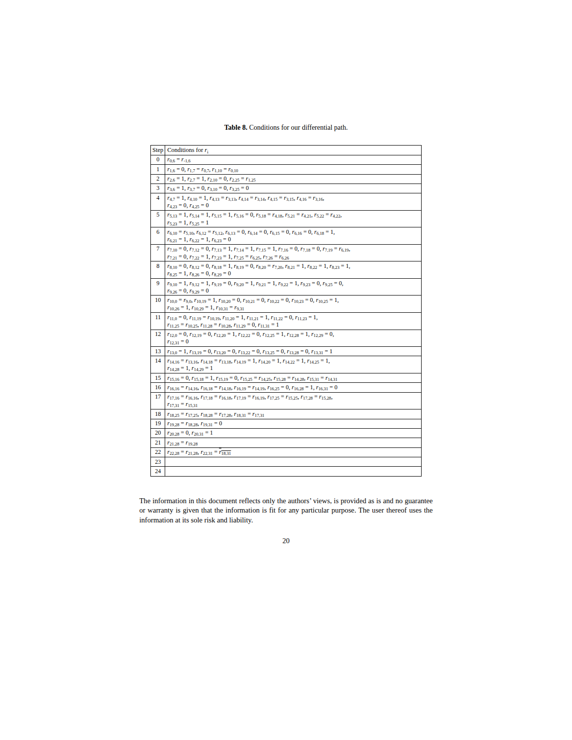Table 8. Conditions for our differential path.
| Step | Conditions for r i |
| 0 | r 0,6 = r -1,6 |
| 1 | r 1,6 = 0, r 1,7 = r 0,7 , r 1,10 = r 0,10 |
| 2 | r 2,6 = 1, r 2,7 = 1, r 2,10 = 0, r 2,25 = r 1,25 |
| 3 | r 3,6 = 1, r 3,7 = 0, r 3,10 = 0, r 3,25 = 0 |
| 4 | r 4,7 = 1, r 4,10 = 1, r 4,13 = r 3,13 , r 4,14 = r 3,14 , r 4,15 = r 3,15 , r 4,16 = r 3,16 , r 4,23 = 0, r 4,25 = 0 |
| 5 | r 5,13 = 1, r 5,14 = 1, r 5,15 = 1, r 5,16 = 0, r 5,18 = r 4,18 , r 5,21 = r 4,21 , r 5,22 = r 4,22 , r 5,23 = 1, r 5,25 = 1 |
| 6 | r 6,10 = r 5,10 , r 6,12 = r 5,12 , r 6,13 = 0, r 6,14 = 0, r 6,15 = 0, r 6,16 = 0, r 6,18 = 1, r 6,21 = 1, r 6,22 = 1, r 6,23 = 0 |
| 7 | r 7,10 = 0, r 7,12 = 0, r 7,13 = 1, r 7,14 = 1, r 7,15 = 1, r 7,16 = 0, r 7,18 = 0, r 7,19 = r 6,19 , r 7,21 = 0, r 7,22 = 1, r 7,23 = 1, r 7,25 = r 6,25 , r 7,26 = r 6,26 |
| 8 | r 8,10 = 0, r 8,12 = 0, r 8,18 = 1, r 8,19 = 0, r 8,20 = r 7,20 , r 8,21 = 1, r 8,22 = 1, r 8,23 = 1, r 8,25 = 1, r 8,26 = 0, r 8,29 = 0 |
| 9 | r 9,10 = 1, r 9,12 = 1, r 9,19 = 0, r 9,20 = 1, r 9,21 = 1, r 9,22 = 1, r 9,23 = 0, r 9,25 = 0, r 9,26 = 0, r 9,29 = 0 |
| 10 | r 10,0 = r 9,0 , r 10,19 = 1, r 10,20 = 0, r 10,21 = 0, r 10,22 = 0, r 10,23 = 0, r 10,25 = 1, r 10,26 = 1, r 10,29 = 1, r 10,31 = r 9,31 |
| 11 | r 11,0 = 0, r 11,19 = r 10,19 , r 11,20 = 1, r 11,21 = 1, r 11,22 = 0, r 11,23 = 1, r 11,25 = r 10,25 , r 11,28 = r 10,28 , r 11,29 = 0, r 11,31 = 1 |
| 12 | r 12,0 = 0, r 12,19 = 0, r 12,20 = 1, r 12,22 = 0, r 12,25 = 1, r 12,28 = 1, r 12,29 = 0, r 12,31 = 0 |
| 13 | r 13,0 = 1, r 13,19 = 0, r 13,20 = 0, r 13,22 = 0, r 13,25 = 0, r 13,28 = 0, r 13,31 = 1 |
| 14 | r 14,16 = r 13,16 , r 14,18 = r 13,18 , r 14,19 = 1, r 14,20 = 1, r 14,22 = 1, r 14,25 = 1, r 14,28 = 1, r 14,29 = 1 |
| 15 | r 15,16 = 0, r 15,18 = 1, r 15,19 = 0, r 15,25 = r 14,25 , r 15,28 = r 14,28 , r 15,31 = r 14,31 |
| 16 | r 16,16 = r 14,16 , r 16,18 = r 14,18 , r 16,19 = r 14,19 , r 16,25 = 0, r 16,28 = 1, r 16,31 = 0 |
| 17 | r 17,16 = r 16,16 , r 17,18 = r 16,18 , r 17,19 = r 16,19 , r 17,25 = r 15,25 , r 17,28 = r 15,28 , r 17,31 = r 15,31 |
| 18 | r 18,25 = r 17,25 , r 18,28 = r 17,28 , r 18,31 = r 17,31 |
| 19 | r 19,28 = r 18,28 , r 19,31 = 0 |
| 20 | r 20,28 = 0, r 20,31 = 1 |
| 21 | r 21,28 = r 19,28 |
| 22 | r 22,28 = r 21,28 , r 22,31 = r 18,31 |
| 23 | |
| 24 | |
The information in this document reflects only the authors’ views, is provided as is and no guarantee or warranty is given that the information is fit for any particular purpose. The user thereof uses the information at its sole risk and liability.
20